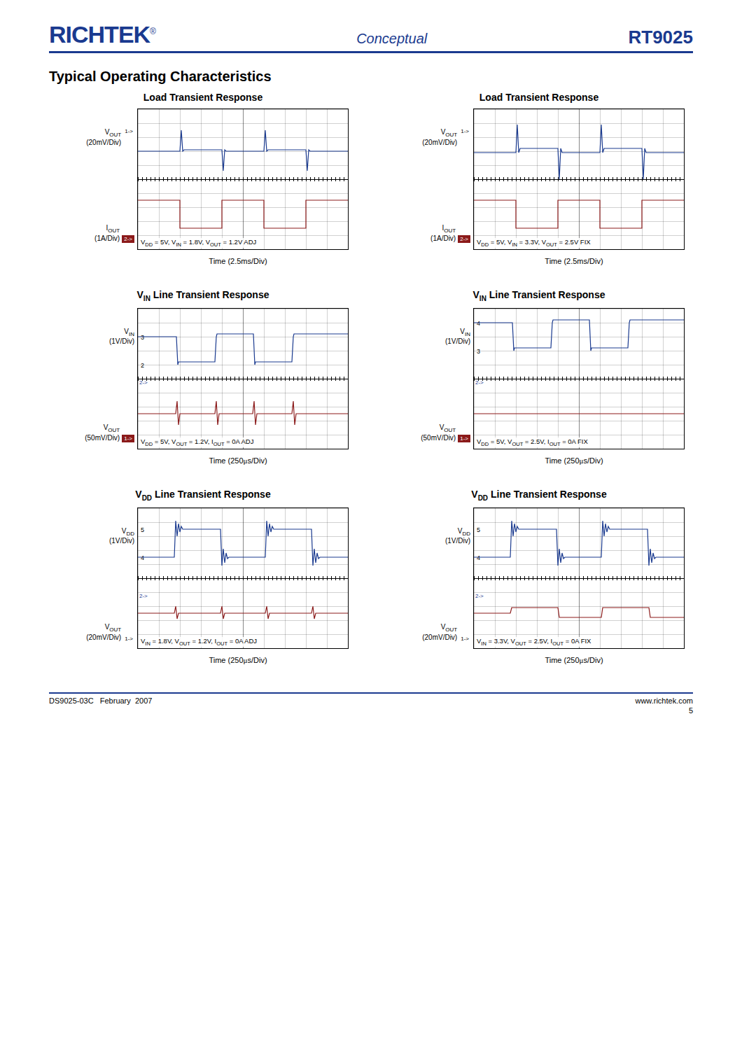RICHTEK®
Conceptual
RT9025
Typical Operating Characteristics
Load Transient Response
VOUT
(20mV/Div) 1->
IOUT
(1A/Div) 2->
VDD = 5V, VIN = 1.8V, VOUT = 1.2V ADJ
Time (2.5ms/Div)
Load Transient Response
VOUT
(20mV/Div) 1->
IOUT
(1A/Div) 2->
VDD = 5V, VIN = 3.3V, VOUT = 2.5V FIX
Time (2.5ms/Div)
VIN Line Transient Response
VIN
(1V/Div)
VOUT
(50mV/Div) 1->
3 2 2->
VDD = 5V, VOUT = 1.2V, IOUT = 0A ADJ
Time (250μs/Div)
VIN Line Transient Response
VIN
(1V/Div)
VOUT
(50mV/Div) 1->
4 3 2->
VDD = 5V, VOUT = 2.5V, IOUT = 0A FIX
Time (250μs/Div)
VDD Line Transient Response
VDD
(1V/Div)
VOUT
(20mV/Div) 1->
5 4 2->
VIN = 1.8V, VOUT = 1.2V, IOUT = 0A ADJ
Time (250μs/Div)
VDD Line Transient Response
VDD
(1V/Div)
VOUT
(20mV/Div) 1->
5 4 2->
VIN = 3.3V, VOUT = 2.5V, IOUT = 0A FIX
Time (250μs/Div)
DS9025-03C February 2007
www.richtek.com
5